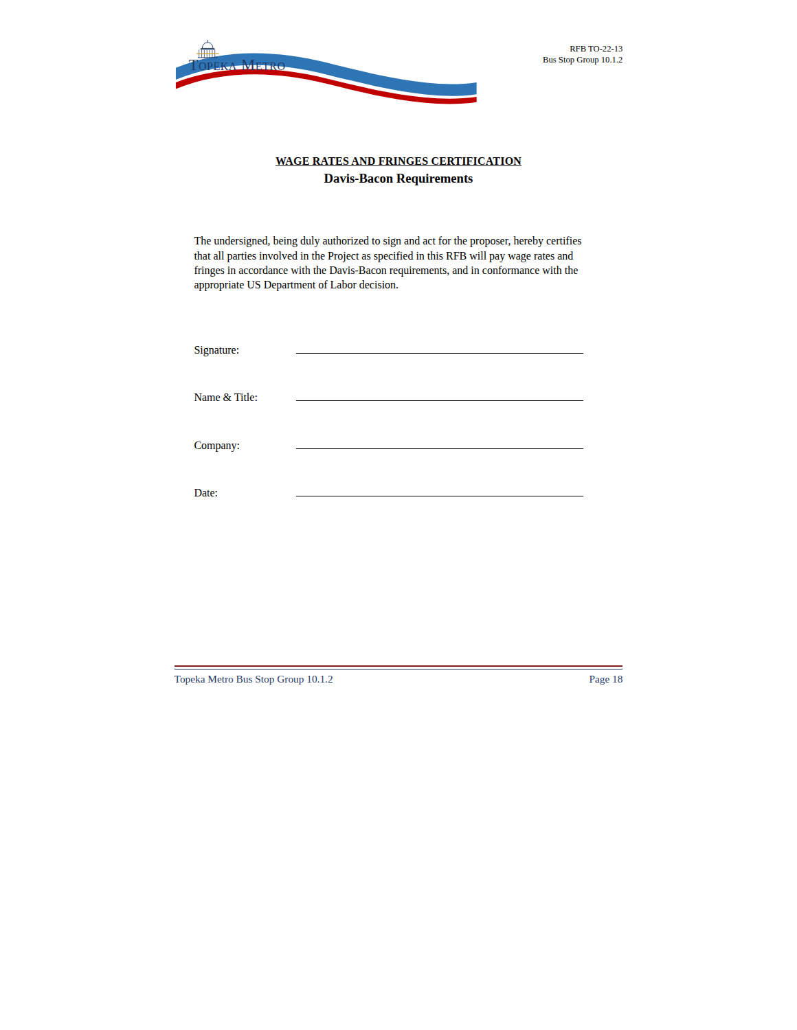Topeka Metro
RFB TO-22-13
Bus Stop Group 10.1.2
WAGE RATES AND FRINGES CERTIFICATION
Davis-Bacon Requirements
The undersigned, being duly authorized to sign and act for the proposer, hereby certifies that all parties involved in the Project as specified in this RFB will pay wage rates and fringes in accordance with the Davis-Bacon requirements, and in conformance with the appropriate US Department of Labor decision.
Signature:
Name & Title:
Company:
Date:
Topeka Metro Bus Stop Group 10.1.2
Page 18